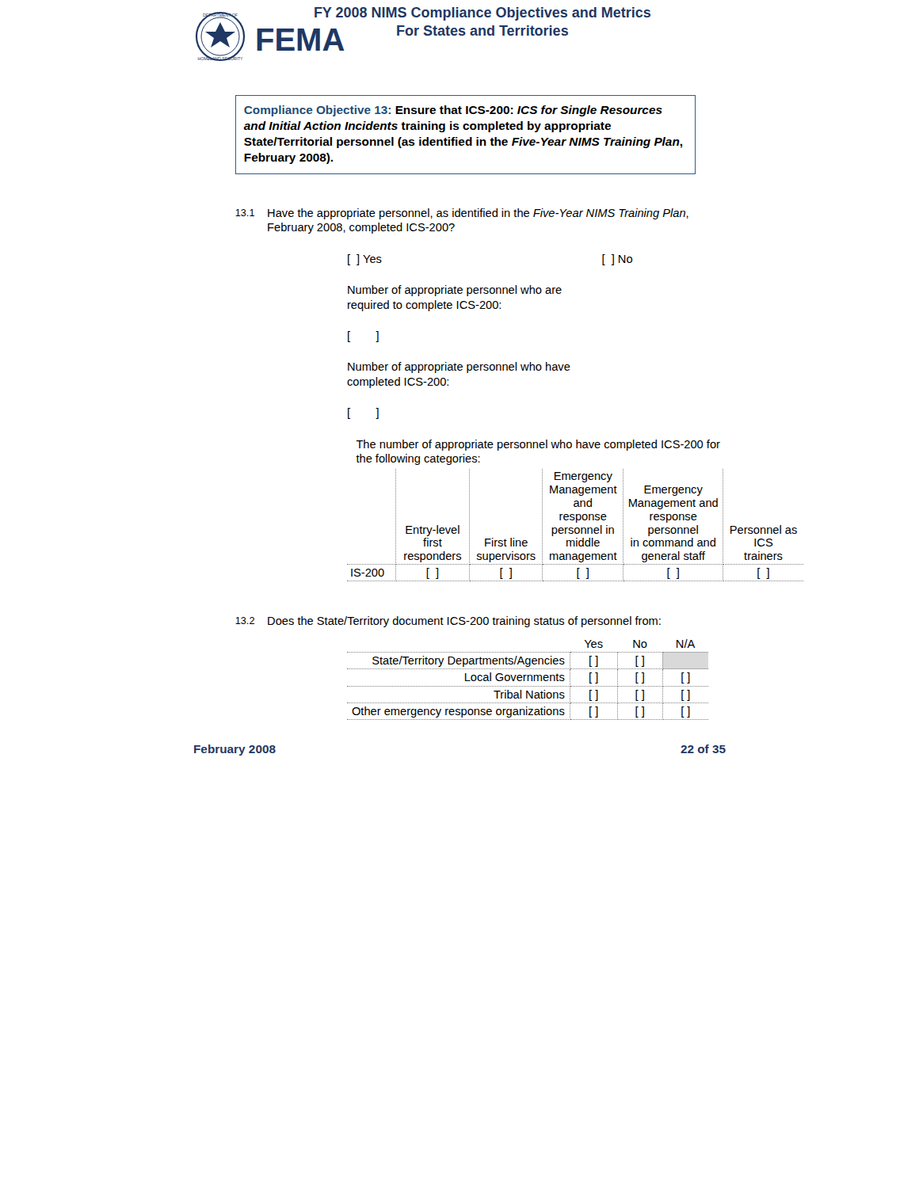DEPARTMENT OF HOMELAND SECURITY FEMA
FY 2008 NIMS Compliance Objectives and Metrics
For States and Territories
Compliance Objective 13: Ensure that ICS-200: ICS for Single Resources and Initial Action Incidents training is completed by appropriate State/Territorial personnel (as identified in the Five-Year NIMS Training Plan, February 2008).
13.1
Have the appropriate personnel, as identified in the Five-Year NIMS Training Plan, February 2008, completed ICS-200?
[ ] Yes[ ] No
Number of appropriate personnel who are
required to complete ICS-200:
[ ]
Number of appropriate personnel who have
completed ICS-200:
[ ]
The number of appropriate personnel who have completed ICS-200 for the following categories:
| | Entry-level first responders | First line supervisors | Emergency Management and response personnel in middle management | Emergency Management and response personnel in command and general staff | Personnel as ICS trainers |
| --- | --- | --- | --- | --- | --- |
| IS-200 | [ ] | [ ] | [ ] | [ ] | [ ] |
13.2
Does the State/Territory document ICS-200 training status of personnel from:
| | Yes | No | N/A |
| --- | --- | --- | --- |
| State/Territory Departments/Agencies | [ ] | [ ] | |
| Local Governments | [ ] | [ ] | [ ] |
| Tribal Nations | [ ] | [ ] | [ ] |
| Other emergency response organizations | [ ] | [ ] | [ ] |
February 2008 22 of 35